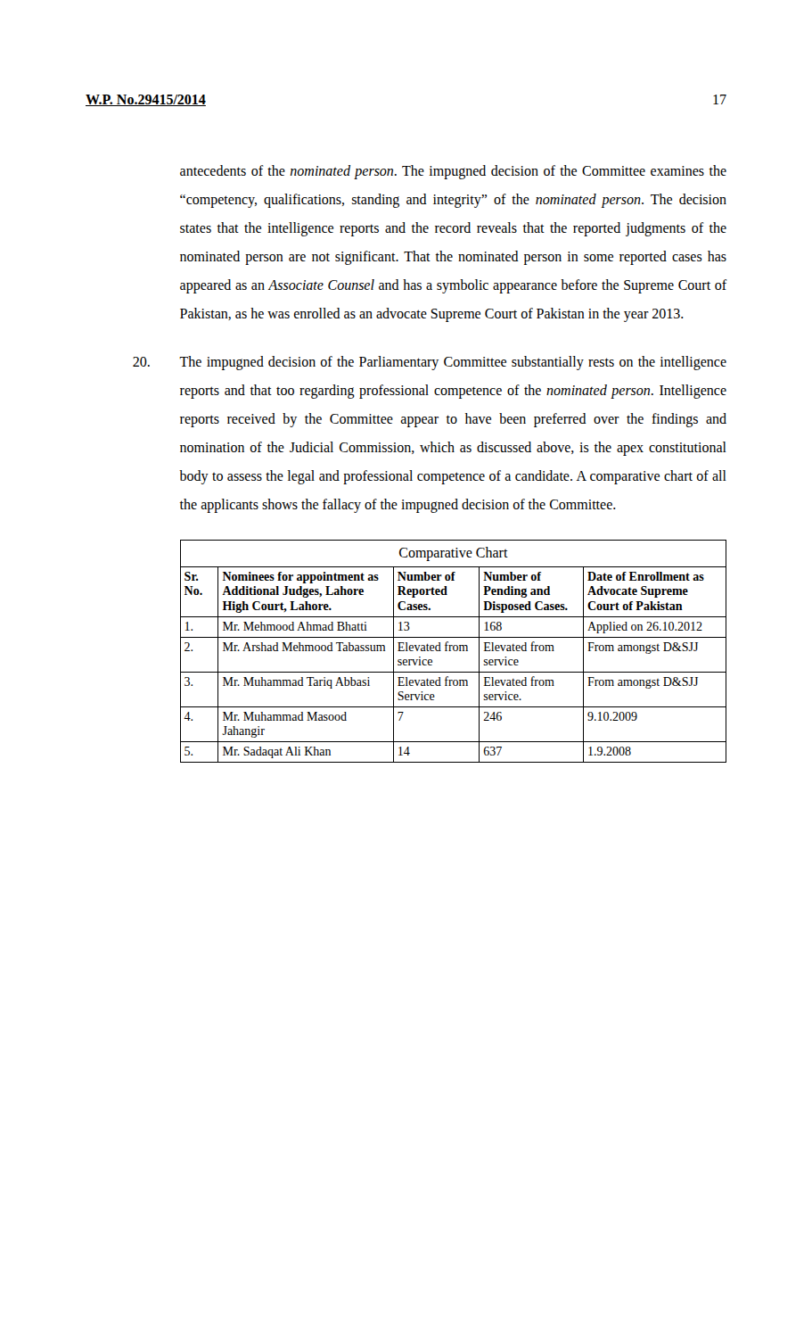W.P. No.29415/2014 17
antecedents of the nominated person. The impugned decision of the Committee examines the “competency, qualifications, standing and integrity” of the nominated person. The decision states that the intelligence reports and the record reveals that the reported judgments of the nominated person are not significant. That the nominated person in some reported cases has appeared as an Associate Counsel and has a symbolic appearance before the Supreme Court of Pakistan, as he was enrolled as an advocate Supreme Court of Pakistan in the year 2013.
20. The impugned decision of the Parliamentary Committee substantially rests on the intelligence reports and that too regarding professional competence of the nominated person. Intelligence reports received by the Committee appear to have been preferred over the findings and nomination of the Judicial Commission, which as discussed above, is the apex constitutional body to assess the legal and professional competence of a candidate. A comparative chart of all the applicants shows the fallacy of the impugned decision of the Committee.
Comparative Chart
| Sr. No. | Nominees for appointment as Additional Judges, Lahore High Court, Lahore. | Number of Reported Cases. | Number of Pending and Disposed Cases. | Date of Enrollment as Advocate Supreme Court of Pakistan |
| --- | --- | --- | --- | --- |
| 1. | Mr. Mehmood Ahmad Bhatti | 13 | 168 | Applied on 26.10.2012 |
| 2. | Mr. Arshad Mehmood Tabassum | Elevated from service | Elevated from service | From amongst D&SJJ |
| 3. | Mr. Muhammad Tariq Abbasi | Elevated from Service | Elevated from service. | From amongst D&SJJ |
| 4. | Mr. Muhammad Masood Jahangir | 7 | 246 | 9.10.2009 |
| 5. | Mr. Sadaqat Ali Khan | 14 | 637 | 1.9.2008 |